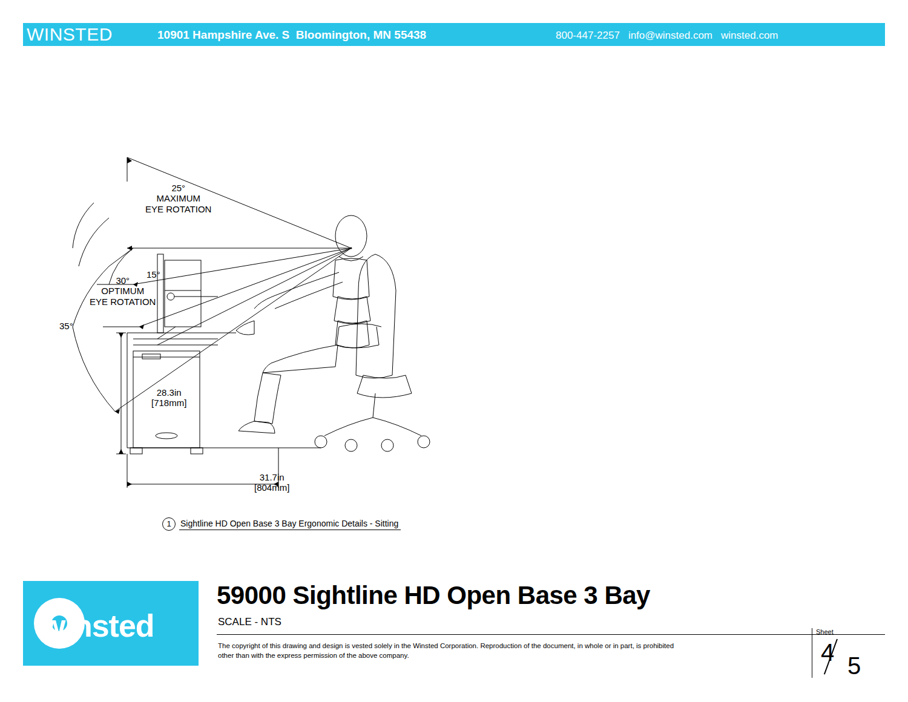WINSTED
10901 Hampshire Ave. S Bloomington, MN 55438
800-447-2257 info@winsted.com winsted.com
25°
MAXIMUM
EYE ROTATION
15°
30°
OPTIMUM
EYE ROTATION
35°
28.3in
[718mm]
31.7in
[804mm]
1 Sightline HD Open Base 3 Bay Ergonomic Details - Sitting
winsted
59000 Sightline HD Open Base 3 Bay
SCALE - NTS
The copyright of this drawing and design is vested solely in the Winsted Corporation. Reproduction of the document, in whole or in part, is prohibited
other than with the express permission of the above company.
Sheet
4
5